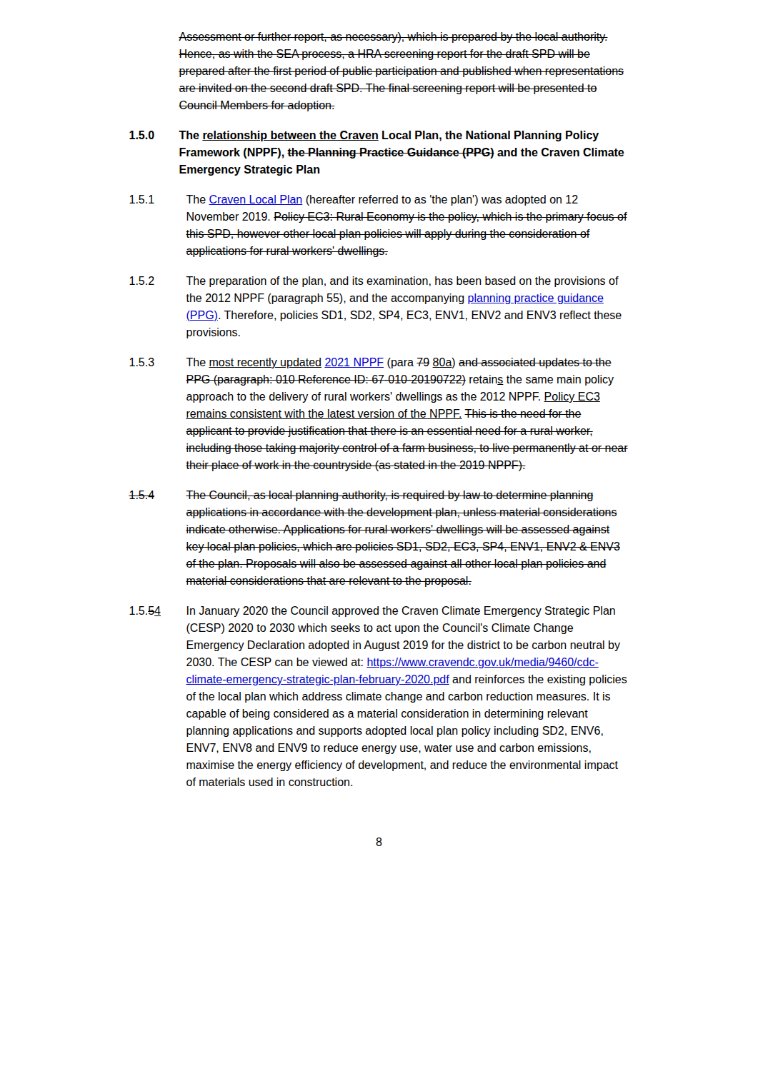Assessment or further report, as necessary), which is prepared by the local authority. Hence, as with the SEA process, a HRA screening report for the draft SPD will be prepared after the first period of public participation and published when representations are invited on the second draft SPD. The final screening report will be presented to Council Members for adoption.
1.5.0 The relationship between the Craven Local Plan, the National Planning Policy Framework (NPPF), the Planning Practice Guidance (PPG) and the Craven Climate Emergency Strategic Plan
1.5.1 The Craven Local Plan (hereafter referred to as 'the plan') was adopted on 12 November 2019. Policy EC3: Rural Economy is the policy, which is the primary focus of this SPD, however other local plan policies will apply during the consideration of applications for rural workers' dwellings.
1.5.2 The preparation of the plan, and its examination, has been based on the provisions of the 2012 NPPF (paragraph 55), and the accompanying planning practice guidance (PPG). Therefore, policies SD1, SD2, SP4, EC3, ENV1, ENV2 and ENV3 reflect these provisions.
1.5.3 The most recently updated 2021 NPPF (para 79 80a) and associated updates to the PPG (paragraph: 010 Reference ID: 67-010-20190722) retains the same main policy approach to the delivery of rural workers' dwellings as the 2012 NPPF. Policy EC3 remains consistent with the latest version of the NPPF. This is the need for the applicant to provide justification that there is an essential need for a rural worker, including those taking majority control of a farm business, to live permanently at or near their place of work in the countryside (as stated in the 2019 NPPF).
1.5.4 The Council, as local planning authority, is required by law to determine planning applications in accordance with the development plan, unless material considerations indicate otherwise. Applications for rural workers' dwellings will be assessed against key local plan policies, which are policies SD1, SD2, EC3, SP4, ENV1, ENV2 & ENV3 of the plan. Proposals will also be assessed against all other local plan policies and material considerations that are relevant to the proposal.
1.5.54 In January 2020 the Council approved the Craven Climate Emergency Strategic Plan (CESP) 2020 to 2030 which seeks to act upon the Council's Climate Change Emergency Declaration adopted in August 2019 for the district to be carbon neutral by 2030. The CESP can be viewed at: https://www.cravendc.gov.uk/media/9460/cdc-climate-emergency-strategic-plan-february-2020.pdf and reinforces the existing policies of the local plan which address climate change and carbon reduction measures. It is capable of being considered as a material consideration in determining relevant planning applications and supports adopted local plan policy including SD2, ENV6, ENV7, ENV8 and ENV9 to reduce energy use, water use and carbon emissions, maximise the energy efficiency of development, and reduce the environmental impact of materials used in construction.
8